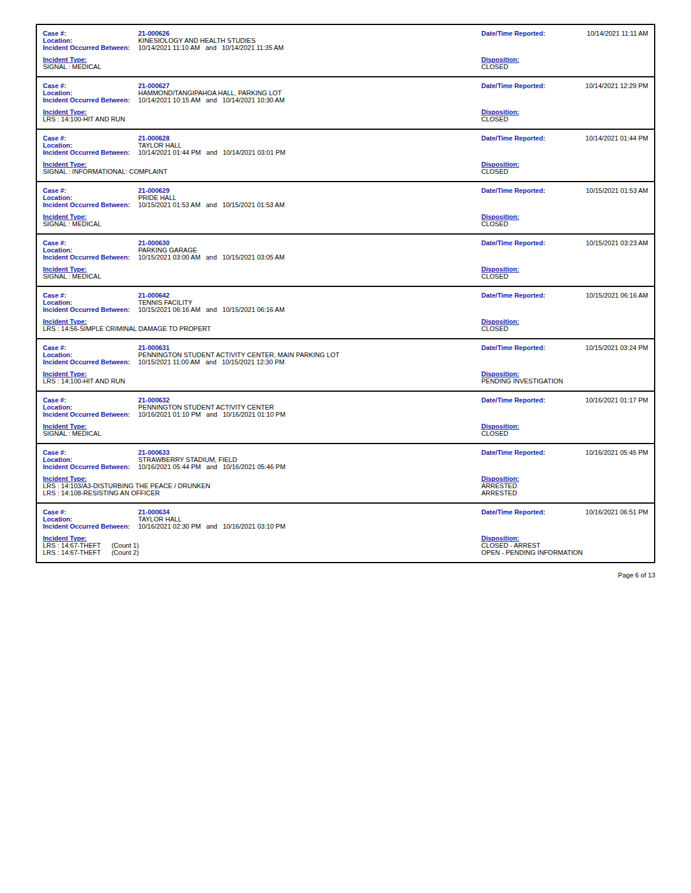| / Case #: / 21-000626 / Date/Time Reported: / 10/14/2021 11:11 AM / / Location: / KINESIOLOGY AND HEALTH STUDIES / / Incident Occurred Between: / 10/14/2021 11:10 AM and 10/14/2021 11:35 AM / / Incident Type: / / Disposition: / / / SIGNAL : MEDICAL / CLOSED / |
| / Case #: / 21-000627 / Date/Time Reported: / 10/14/2021 12:29 PM / / Location: / HAMMOND/TANGIPAHOA HALL, PARKING LOT / / Incident Occurred Between: / 10/14/2021 10:15 AM and 10/14/2021 10:30 AM / / Incident Type: / / Disposition: / / / LRS : 14:100-HIT AND RUN / CLOSED / |
| / Case #: / 21-000628 / Date/Time Reported: / 10/14/2021 01:44 PM / / Location: / TAYLOR HALL / / Incident Occurred Between: / 10/14/2021 01:44 PM and 10/14/2021 03:01 PM / / Incident Type: / / Disposition: / / / SIGNAL : INFORMATIONAL: COMPLAINT / CLOSED / |
| / Case #: / 21-000629 / Date/Time Reported: / 10/15/2021 01:53 AM / / Location: / PRIDE HALL / / Incident Occurred Between: / 10/15/2021 01:53 AM and 10/15/2021 01:53 AM / / Incident Type: / / Disposition: / / / SIGNAL : MEDICAL / CLOSED / |
| / Case #: / 21-000630 / Date/Time Reported: / 10/15/2021 03:23 AM / / Location: / PARKING GARAGE / / Incident Occurred Between: / 10/15/2021 03:00 AM and 10/15/2021 03:05 AM / / Incident Type: / / Disposition: / / / SIGNAL : MEDICAL / CLOSED / |
| / Case #: / 21-000642 / Date/Time Reported: / 10/15/2021 06:16 AM / / Location: / TENNIS FACILITY / / Incident Occurred Between: / 10/15/2021 06:16 AM and 10/15/2021 06:16 AM / / Incident Type: / / Disposition: / / / LRS : 14:56-SIMPLE CRIMINAL DAMAGE TO PROPERT / CLOSED / |
| / Case #: / 21-000631 / Date/Time Reported: / 10/15/2021 03:24 PM / / Location: / PENNINGTON STUDENT ACTIVITY CENTER, MAIN PARKING LOT / / Incident Occurred Between: / 10/15/2021 11:00 AM and 10/15/2021 12:30 PM / / Incident Type: / / Disposition: / / / LRS : 14:100-HIT AND RUN / PENDING INVESTIGATION / |
| / Case #: / 21-000632 / Date/Time Reported: / 10/16/2021 01:17 PM / / Location: / PENNINGTON STUDENT ACTIVITY CENTER / / Incident Occurred Between: / 10/16/2021 01:10 PM and 10/16/2021 01:10 PM / / Incident Type: / / Disposition: / / / SIGNAL : MEDICAL / CLOSED / |
| / Case #: / 21-000633 / Date/Time Reported: / 10/16/2021 05:45 PM / / Location: / STRAWBERRY STADIUM, FIELD / / Incident Occurred Between: / 10/16/2021 05:44 PM and 10/16/2021 05:46 PM / / Incident Type: / / Disposition: / / / LRS : 14:103/A3-DISTURBING THE PEACE / DRUNKEN / ARRESTED / / LRS : 14:108-RESISTING AN OFFICER / ARRESTED / |
| / Case #: / 21-000634 / Date/Time Reported: / 10/16/2021 06:51 PM / / Location: / TAYLOR HALL / / Incident Occurred Between: / 10/16/2021 02:30 PM and 10/16/2021 03:10 PM / / Incident Type: / / Disposition: / / / LRS : 14:67-THEFT (Count 1) / CLOSED - ARREST / / LRS : 14:67-THEFT (Count 2) / OPEN - PENDING INFORMATION / |
Page 6 of 13